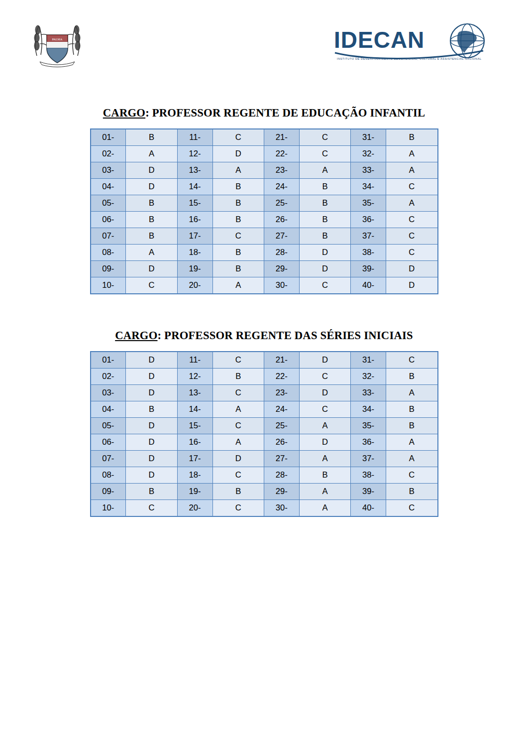PALMA
IDECAN INSTITUTO DE DESENVOLVIMENTO EDUCACIONAL, CULTURAL E ASSISTENCIAL NACIONAL
CARGO: PROFESSOR REGENTE DE EDUCAÇÃO INFANTIL
| 01- | B | 11- | C | 21- | C | 31- | B |
| 02- | A | 12- | D | 22- | C | 32- | A |
| 03- | D | 13- | A | 23- | A | 33- | A |
| 04- | D | 14- | B | 24- | B | 34- | C |
| 05- | B | 15- | B | 25- | B | 35- | A |
| 06- | B | 16- | B | 26- | B | 36- | C |
| 07- | B | 17- | C | 27- | B | 37- | C |
| 08- | A | 18- | B | 28- | D | 38- | C |
| 09- | D | 19- | B | 29- | D | 39- | D |
| 10- | C | 20- | A | 30- | C | 40- | D |
CARGO: PROFESSOR REGENTE DAS SÉRIES INICIAIS
| 01- | D | 11- | C | 21- | D | 31- | C |
| 02- | D | 12- | B | 22- | C | 32- | B |
| 03- | D | 13- | C | 23- | D | 33- | A |
| 04- | B | 14- | A | 24- | C | 34- | B |
| 05- | D | 15- | C | 25- | A | 35- | B |
| 06- | D | 16- | A | 26- | D | 36- | A |
| 07- | D | 17- | D | 27- | A | 37- | A |
| 08- | D | 18- | C | 28- | B | 38- | C |
| 09- | B | 19- | B | 29- | A | 39- | B |
| 10- | C | 20- | C | 30- | A | 40- | C |